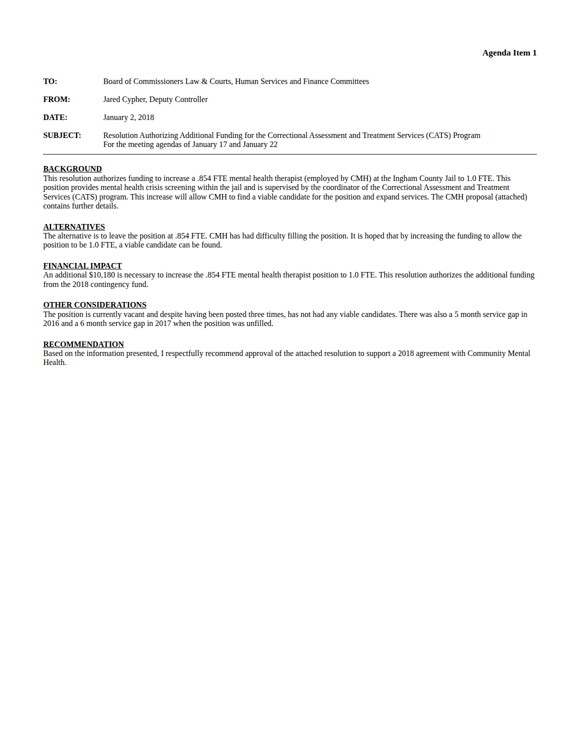Agenda Item 1
| TO: | Board of Commissioners Law & Courts, Human Services and Finance Committees |
| FROM: | Jared Cypher, Deputy Controller |
| DATE: | January 2, 2018 |
| SUBJECT: | Resolution Authorizing Additional Funding for the Correctional Assessment and Treatment Services (CATS) Program For the meeting agendas of January 17 and January 22 |
BACKGROUND
This resolution authorizes funding to increase a .854 FTE mental health therapist (employed by CMH) at the Ingham County Jail to 1.0 FTE. This position provides mental health crisis screening within the jail and is supervised by the coordinator of the Correctional Assessment and Treatment Services (CATS) program. This increase will allow CMH to find a viable candidate for the position and expand services. The CMH proposal (attached) contains further details.
ALTERNATIVES
The alternative is to leave the position at .854 FTE. CMH has had difficulty filling the position. It is hoped that by increasing the funding to allow the position to be 1.0 FTE, a viable candidate can be found.
FINANCIAL IMPACT
An additional $10,180 is necessary to increase the .854 FTE mental health therapist position to 1.0 FTE. This resolution authorizes the additional funding from the 2018 contingency fund.
OTHER CONSIDERATIONS
The position is currently vacant and despite having been posted three times, has not had any viable candidates. There was also a 5 month service gap in 2016 and a 6 month service gap in 2017 when the position was unfilled.
RECOMMENDATION
Based on the information presented, I respectfully recommend approval of the attached resolution to support a 2018 agreement with Community Mental Health.